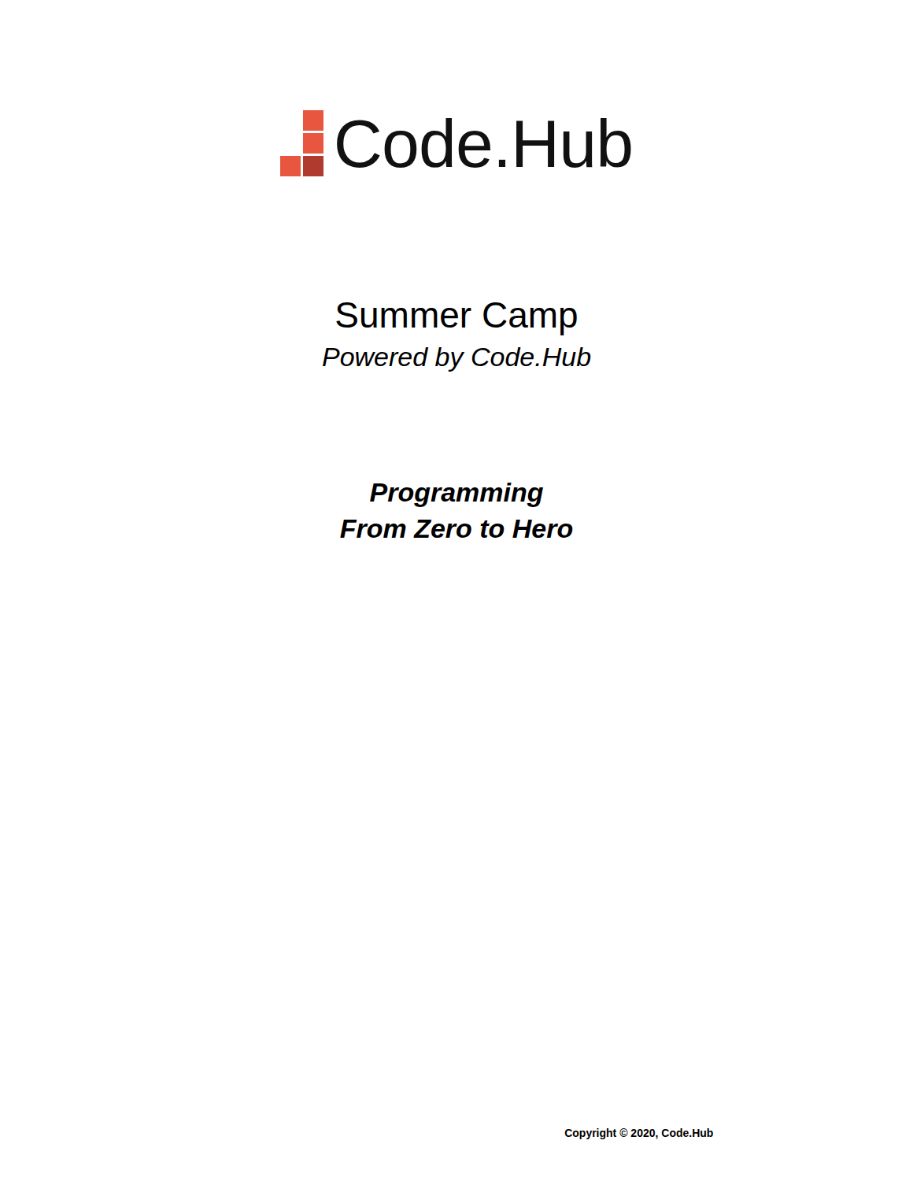Code.Hub
Summer Camp
Powered by Code.Hub
Programming
From Zero to Hero
Copyright © 2020, Code.Hub